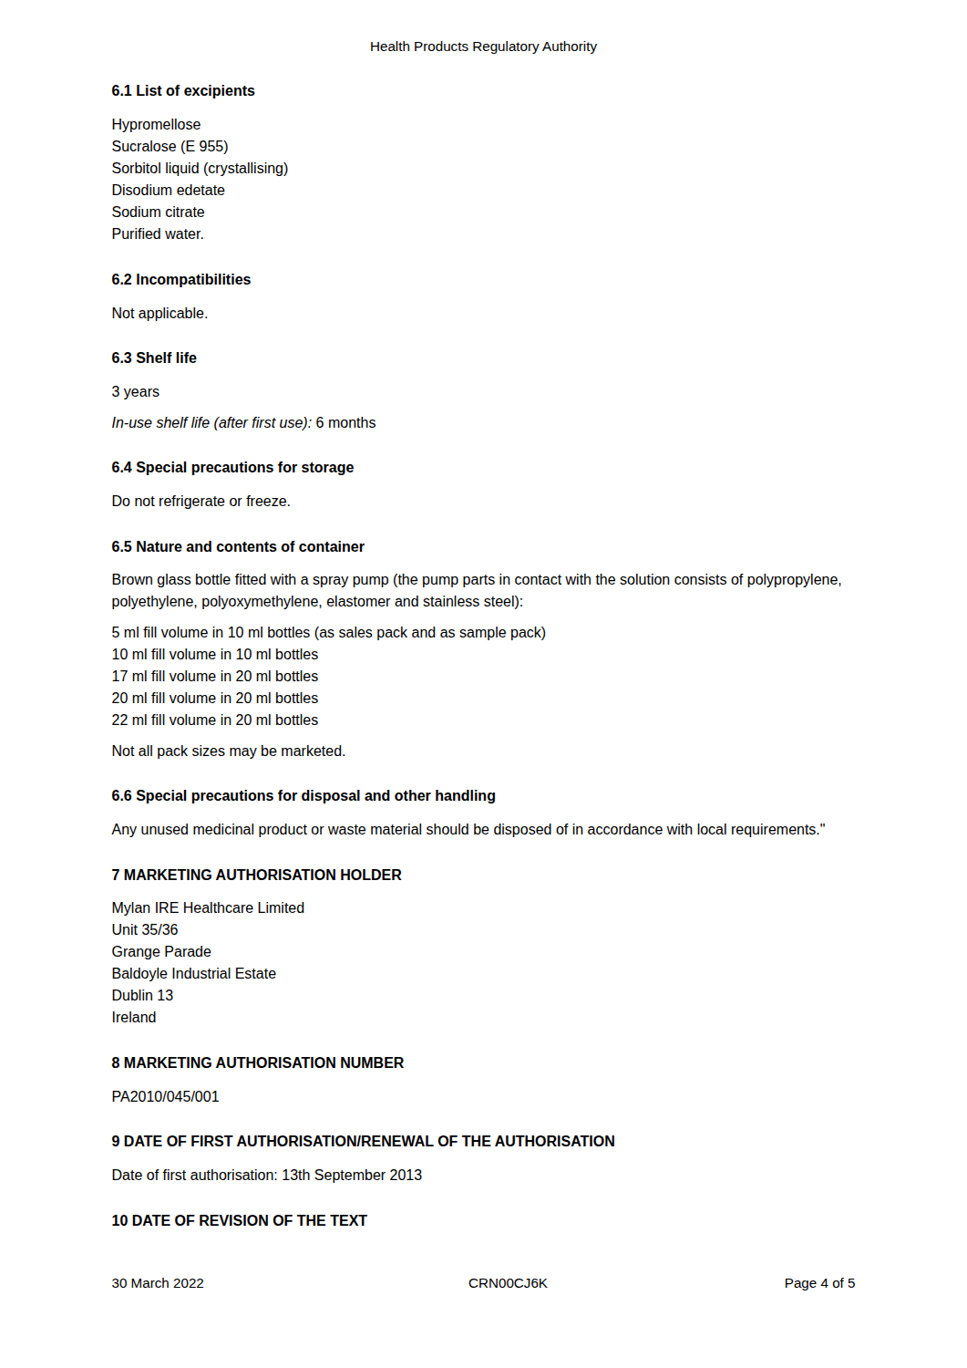Health Products Regulatory Authority
6.1 List of excipients
Hypromellose
Sucralose (E 955)
Sorbitol liquid (crystallising)
Disodium edetate
Sodium citrate
Purified water.
6.2 Incompatibilities
Not applicable.
6.3 Shelf life
3 years
In-use shelf life (after first use): 6 months
6.4 Special precautions for storage
Do not refrigerate or freeze.
6.5 Nature and contents of container
Brown glass bottle fitted with a spray pump (the pump parts in contact with the solution consists of polypropylene, polyethylene, polyoxymethylene, elastomer and stainless steel):
5 ml fill volume in 10 ml bottles (as sales pack and as sample pack)
10 ml fill volume in 10 ml bottles
17 ml fill volume in 20 ml bottles
20 ml fill volume in 20 ml bottles
22 ml fill volume in 20 ml bottles
Not all pack sizes may be marketed.
6.6 Special precautions for disposal and other handling
Any unused medicinal product or waste material should be disposed of in accordance with local requirements."
7 MARKETING AUTHORISATION HOLDER
Mylan IRE Healthcare Limited
Unit 35/36
Grange Parade
Baldoyle Industrial Estate
Dublin 13
Ireland
8 MARKETING AUTHORISATION NUMBER
PA2010/045/001
9 DATE OF FIRST AUTHORISATION/RENEWAL OF THE AUTHORISATION
Date of first authorisation: 13th September 2013
10 DATE OF REVISION OF THE TEXT
30 March 2022 CRN00CJ6K Page 4 of 5